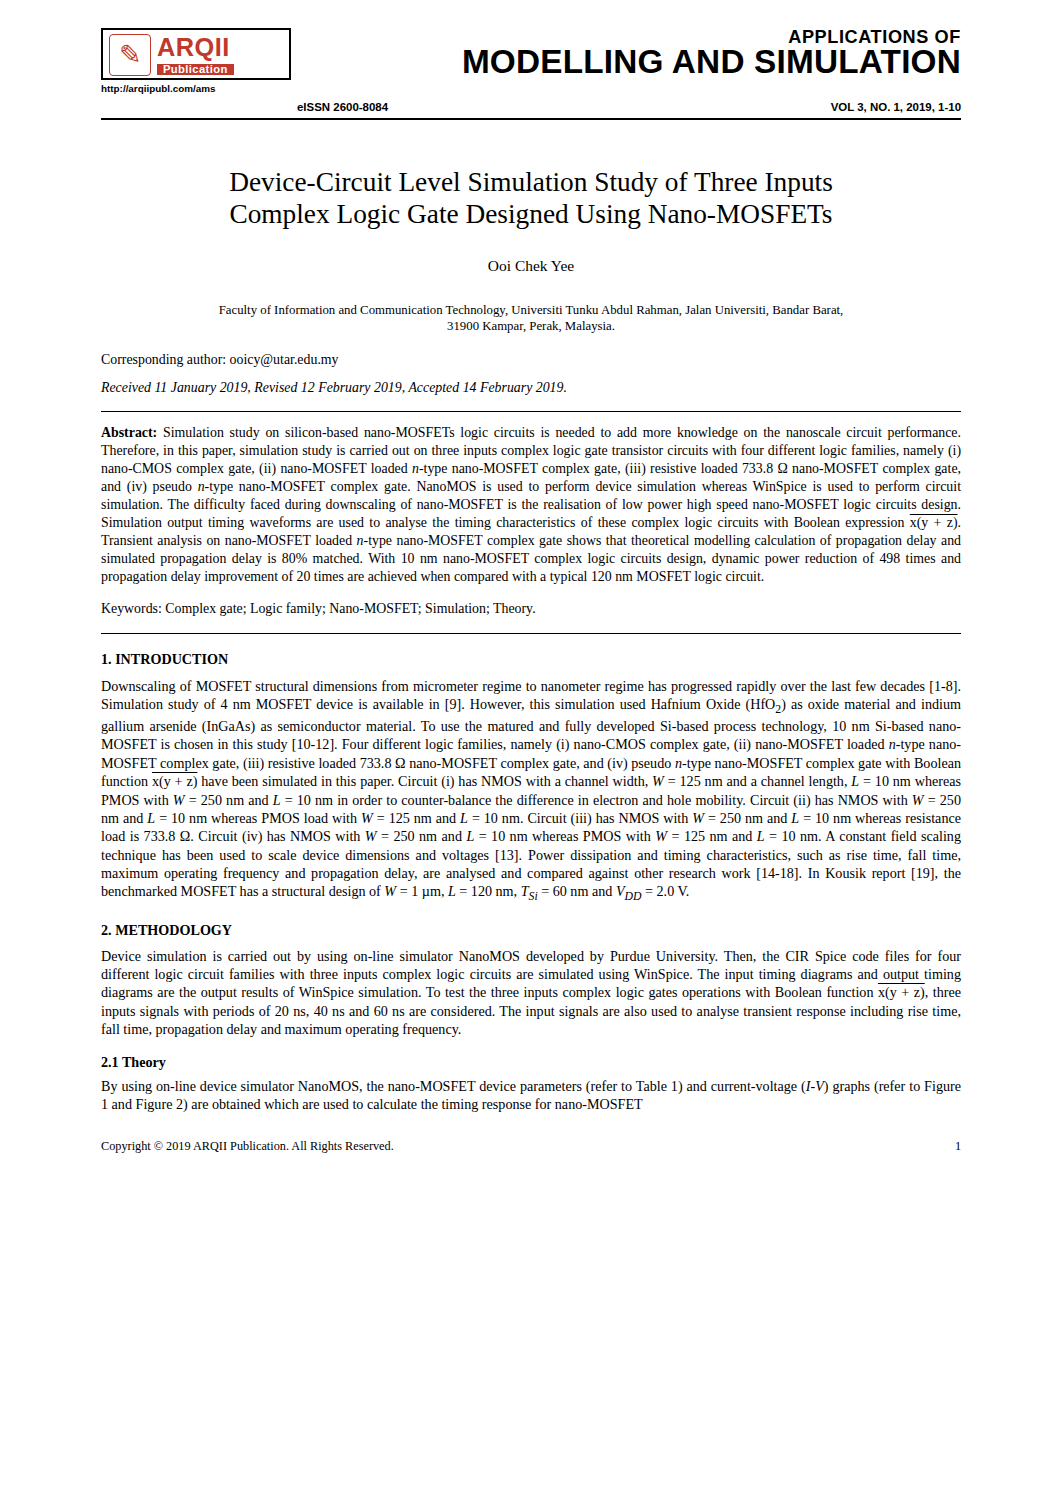✎
ARQII Publication
http://arqiipubl.com/ams
APPLICATIONS OF
MODELLING AND SIMULATION
eISSN 2600-8084
VOL 3, NO. 1, 2019, 1-10
Device-Circuit Level Simulation Study of Three Inputs
Complex Logic Gate Designed Using Nano-MOSFETs
Ooi Chek Yee
Faculty of Information and Communication Technology, Universiti Tunku Abdul Rahman, Jalan Universiti, Bandar Barat,
31900 Kampar, Perak, Malaysia.
Corresponding author: ooicy@utar.edu.my
Received 11 January 2019, Revised 12 February 2019, Accepted 14 February 2019.
Abstract: Simulation study on silicon-based nano-MOSFETs logic circuits is needed to add more knowledge on the nanoscale circuit performance. Therefore, in this paper, simulation study is carried out on three inputs complex logic gate transistor circuits with four different logic families, namely (i) nano-CMOS complex gate, (ii) nano-MOSFET loaded n-type nano-MOSFET complex gate, (iii) resistive loaded 733.8 Ω nano-MOSFET complex gate, and (iv) pseudo n-type nano-MOSFET complex gate. NanoMOS is used to perform device simulation whereas WinSpice is used to perform circuit simulation. The difficulty faced during downscaling of nano-MOSFET is the realisation of low power high speed nano-MOSFET logic circuits design. Simulation output timing waveforms are used to analyse the timing characteristics of these complex logic circuits with Boolean expression x(y + z). Transient analysis on nano-MOSFET loaded n-type nano-MOSFET complex gate shows that theoretical modelling calculation of propagation delay and simulated propagation delay is 80% matched. With 10 nm nano-MOSFET complex logic circuits design, dynamic power reduction of 498 times and propagation delay improvement of 20 times are achieved when compared with a typical 120 nm MOSFET logic circuit.
Keywords: Complex gate; Logic family; Nano-MOSFET; Simulation; Theory.
1. Introduction
Downscaling of MOSFET structural dimensions from micrometer regime to nanometer regime has progressed rapidly over the last few decades [1-8]. Simulation study of 4 nm MOSFET device is available in [9]. However, this simulation used Hafnium Oxide (HfO2) as oxide material and indium gallium arsenide (InGaAs) as semiconductor material. To use the matured and fully developed Si-based process technology, 10 nm Si-based nano-MOSFET is chosen in this study [10-12]. Four different logic families, namely (i) nano-CMOS complex gate, (ii) nano-MOSFET loaded n-type nano-MOSFET complex gate, (iii) resistive loaded 733.8 Ω nano-MOSFET complex gate, and (iv) pseudo n-type nano-MOSFET complex gate with Boolean function x(y + z) have been simulated in this paper. Circuit (i) has NMOS with a channel width, W = 125 nm and a channel length, L = 10 nm whereas PMOS with W = 250 nm and L = 10 nm in order to counter-balance the difference in electron and hole mobility. Circuit (ii) has NMOS with W = 250 nm and L = 10 nm whereas PMOS load with W = 125 nm and L = 10 nm. Circuit (iii) has NMOS with W = 250 nm and L = 10 nm whereas resistance load is 733.8 Ω. Circuit (iv) has NMOS with W = 250 nm and L = 10 nm whereas PMOS with W = 125 nm and L = 10 nm. A constant field scaling technique has been used to scale device dimensions and voltages [13]. Power dissipation and timing characteristics, such as rise time, fall time, maximum operating frequency and propagation delay, are analysed and compared against other research work [14-18]. In Kousik report [19], the benchmarked MOSFET has a structural design of W = 1 µm, L = 120 nm, TSi = 60 nm and VDD = 2.0 V.
2. Methodology
Device simulation is carried out by using on-line simulator NanoMOS developed by Purdue University. Then, the CIR Spice code files for four different logic circuit families with three inputs complex logic circuits are simulated using WinSpice. The input timing diagrams and output timing diagrams are the output results of WinSpice simulation. To test the three inputs complex logic gates operations with Boolean function x(y + z), three inputs signals with periods of 20 ns, 40 ns and 60 ns are considered. The input signals are also used to analyse transient response including rise time, fall time, propagation delay and maximum operating frequency.
2.1 Theory
By using on-line device simulator NanoMOS, the nano-MOSFET device parameters (refer to Table 1) and current-voltage (I-V) graphs (refer to Figure 1 and Figure 2) are obtained which are used to calculate the timing response for nano-MOSFET
Copyright © 2019 ARQII Publication. All Rights Reserved.
1